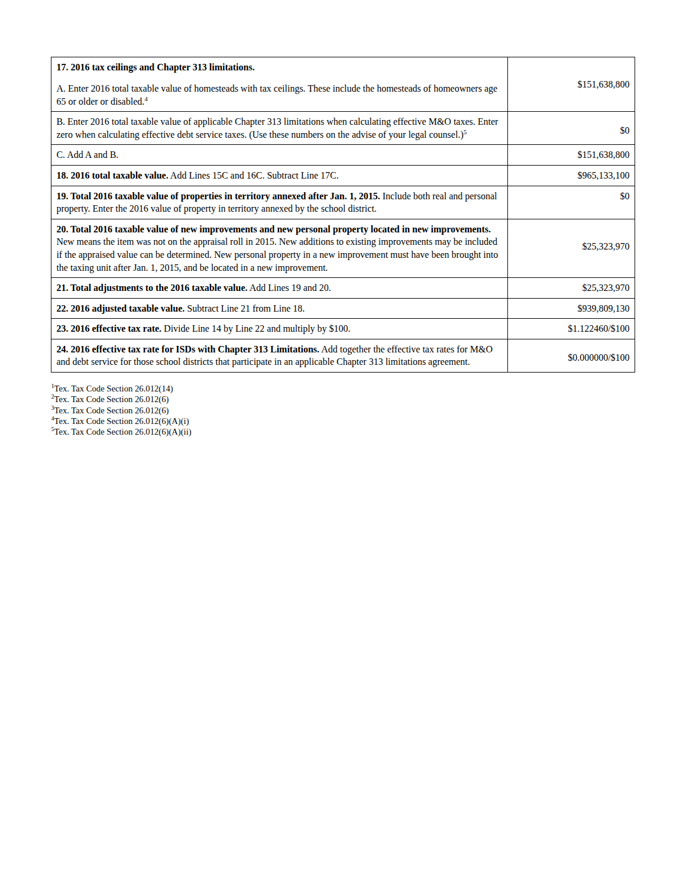| 17. 2016 tax ceilings and Chapter 313 limitations. A. Enter 2016 total taxable value of homesteads with tax ceilings. These include the homesteads of homeowners age 65 or older or disabled. 4 | $151,638,800 |
| B. Enter 2016 total taxable value of applicable Chapter 313 limitations when calculating effective M&O taxes. Enter zero when calculating effective debt service taxes. (Use these numbers on the advise of your legal counsel.) 5 | $0 |
| C. Add A and B. | $151,638,800 |
| 18. 2016 total taxable value. Add Lines 15C and 16C. Subtract Line 17C. | $965,133,100 |
| 19. Total 2016 taxable value of properties in territory annexed after Jan. 1, 2015. Include both real and personal property. Enter the 2016 value of property in territory annexed by the school district. | $0 |
| 20. Total 2016 taxable value of new improvements and new personal property located in new improvements. New means the item was not on the appraisal roll in 2015. New additions to existing improvements may be included if the appraised value can be determined. New personal property in a new improvement must have been brought into the taxing unit after Jan. 1, 2015, and be located in a new improvement. | $25,323,970 |
| 21. Total adjustments to the 2016 taxable value. Add Lines 19 and 20. | $25,323,970 |
| 22. 2016 adjusted taxable value. Subtract Line 21 from Line 18. | $939,809,130 |
| 23. 2016 effective tax rate. Divide Line 14 by Line 22 and multiply by $100. | $1.122460/$100 |
| 24. 2016 effective tax rate for ISDs with Chapter 313 Limitations. Add together the effective tax rates for M&O and debt service for those school districts that participate in an applicable Chapter 313 limitations agreement. | $0.000000/$100 |
1Tex. Tax Code Section 26.012(14)
2Tex. Tax Code Section 26.012(6)
3Tex. Tax Code Section 26.012(6)
4Tex. Tax Code Section 26.012(6)(A)(i)
5Tex. Tax Code Section 26.012(6)(A)(ii)